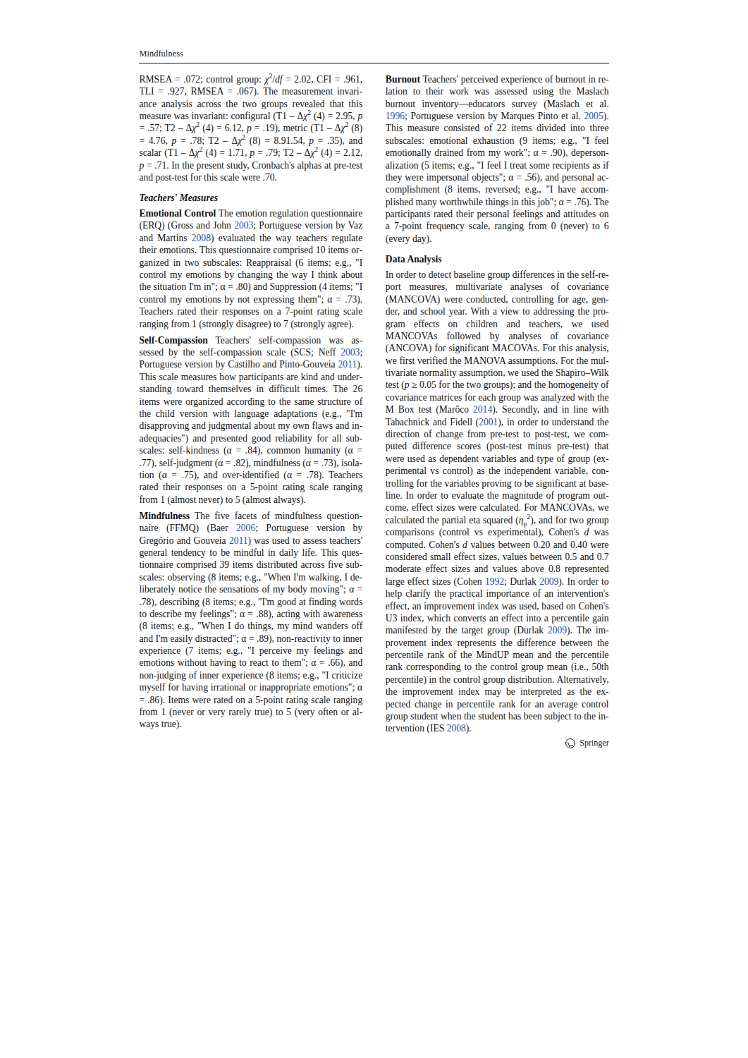Mindfulness
RMSEA = .072; control group: χ2/df = 2.02, CFI = .961, TLI = .927, RMSEA = .067). The measurement invariance analysis across the two groups revealed that this measure was invariant: configural (T1 – Δχ2 (4) = 2.95, p = .57; T2 – Δχ2 (4) = 6.12, p = .19), metric (T1 – Δχ2 (8) = 4.76, p = .78; T2 – Δχ2 (8) = 8.91.54, p = .35), and scalar (T1 – Δχ2 (4) = 1.71, p = .79; T2 – Δχ2 (4) = 2.12, p = .71. In the present study, Cronbach's alphas at pre-test and post-test for this scale were .70.
Teachers' Measures
Emotional Control The emotion regulation questionnaire (ERQ) (Gross and John 2003; Portuguese version by Vaz and Martins 2008) evaluated the way teachers regulate their emotions. This questionnaire comprised 10 items organized in two subscales: Reappraisal (6 items; e.g., "I control my emotions by changing the way I think about the situation I'm in"; α = .80) and Suppression (4 items; "I control my emotions by not expressing them"; α = .73). Teachers rated their responses on a 7-point rating scale ranging from 1 (strongly disagree) to 7 (strongly agree).
Self-Compassion Teachers' self-compassion was assessed by the self-compassion scale (SCS; Neff 2003; Portuguese version by Castilho and Pinto-Gouveia 2011). This scale measures how participants are kind and understanding toward themselves in difficult times. The 26 items were organized according to the same structure of the child version with language adaptations (e.g., "I'm disapproving and judgmental about my own flaws and inadequacies") and presented good reliability for all subscales: self-kindness (α = .84), common humanity (α = .77), self-judgment (α = .82), mindfulness (α = .73), isolation (α = .75), and over-identified (α = .78). Teachers rated their responses on a 5-point rating scale ranging from 1 (almost never) to 5 (almost always).
Mindfulness The five facets of mindfulness questionnaire (FFMQ) (Baer 2006; Portuguese version by Gregório and Gouveia 2011) was used to assess teachers' general tendency to be mindful in daily life. This questionnaire comprised 39 items distributed across five subscales: observing (8 items; e.g., "When I'm walking, I deliberately notice the sensations of my body moving"; α = .78), describing (8 items; e.g., "I'm good at finding words to describe my feelings"; α = .88), acting with awareness (8 items; e.g., "When I do things, my mind wanders off and I'm easily distracted"; α = .89), non-reactivity to inner experience (7 items; e.g., "I perceive my feelings and emotions without having to react to them"; α = .66), and non-judging of inner experience (8 items; e.g., "I criticize myself for having irrational or inappropriate emotions"; α = .86). Items were rated on a 5-point rating scale ranging from 1 (never or very rarely true) to 5 (very often or always true).
Burnout Teachers' perceived experience of burnout in relation to their work was assessed using the Maslach burnout inventory—educators survey (Maslach et al. 1996; Portuguese version by Marques Pinto et al. 2005). This measure consisted of 22 items divided into three subscales: emotional exhaustion (9 items; e.g., "I feel emotionally drained from my work"; α = .90), depersonalization (5 items; e.g., "I feel I treat some recipients as if they were impersonal objects"; α = .56), and personal accomplishment (8 items, reversed; e.g., "I have accomplished many worthwhile things in this job"; α = .76). The participants rated their personal feelings and attitudes on a 7-point frequency scale, ranging from 0 (never) to 6 (every day).
Data Analysis
In order to detect baseline group differences in the self-report measures, multivariate analyses of covariance (MANCOVA) were conducted, controlling for age, gender, and school year. With a view to addressing the program effects on children and teachers, we used MANCOVAs followed by analyses of covariance (ANCOVA) for significant MACOVAs. For this analysis, we first verified the MANOVA assumptions. For the multivariate normality assumption, we used the Shapiro–Wilk test (p ≥ 0.05 for the two groups); and the homogeneity of covariance matrices for each group was analyzed with the M Box test (Marôco 2014). Secondly, and in line with Tabachnick and Fidell (2001), in order to understand the direction of change from pre-test to post-test, we computed difference scores (post-test minus pre-test) that were used as dependent variables and type of group (experimental vs control) as the independent variable, controlling for the variables proving to be significant at baseline. In order to evaluate the magnitude of program outcome, effect sizes were calculated. For MANCOVAs, we calculated the partial eta squared (ηp2), and for two group comparisons (control vs experimental), Cohen's d was computed. Cohen's d values between 0.20 and 0.40 were considered small effect sizes, values between 0.5 and 0.7 moderate effect sizes and values above 0.8 represented large effect sizes (Cohen 1992; Durlak 2009). In order to help clarify the practical importance of an intervention's effect, an improvement index was used, based on Cohen's U3 index, which converts an effect into a percentile gain manifested by the target group (Durlak 2009). The improvement index represents the difference between the percentile rank of the MindUP mean and the percentile rank corresponding to the control group mean (i.e., 50th percentile) in the control group distribution. Alternatively, the improvement index may be interpreted as the expected change in percentile rank for an average control group student when the student has been subject to the intervention (IES 2008).
Springer